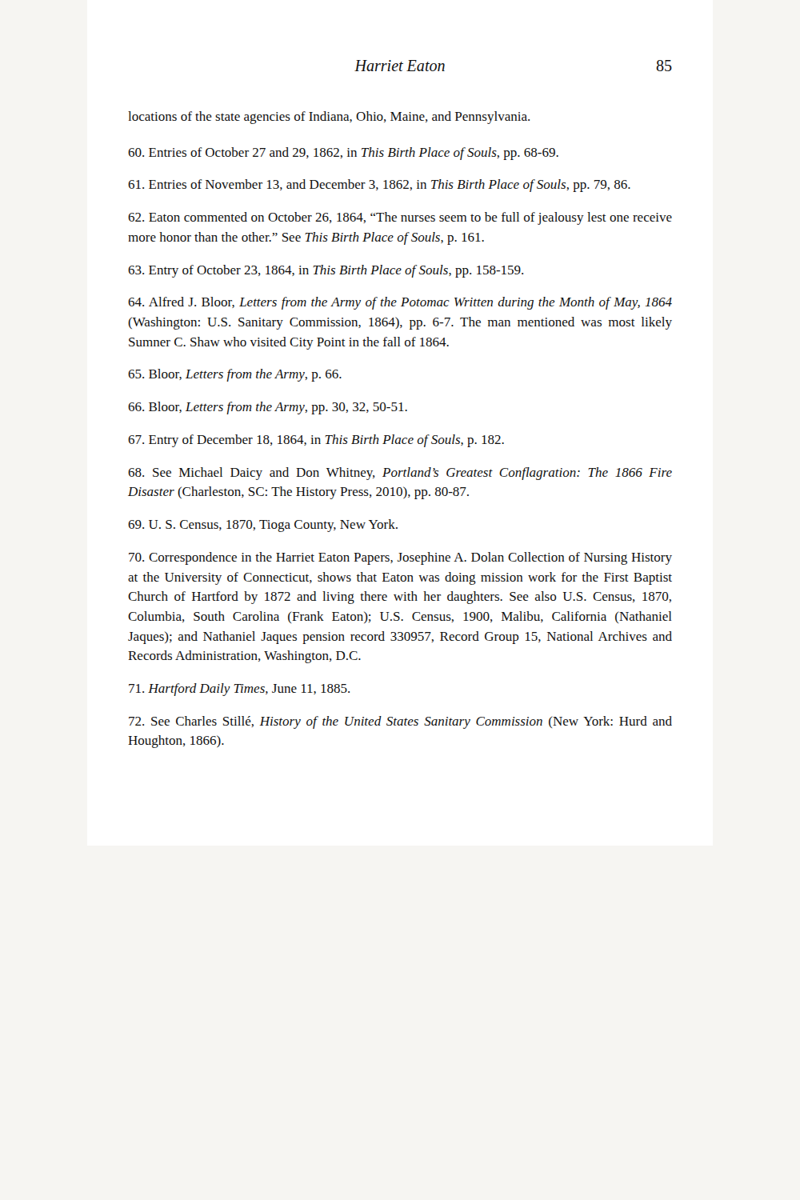Harriet Eaton 85
locations of the state agencies of Indiana, Ohio, Maine, and Pennsylvania.
60. Entries of October 27 and 29, 1862, in This Birth Place of Souls, pp. 68-69.
61. Entries of November 13, and December 3, 1862, in This Birth Place of Souls, pp. 79, 86.
62. Eaton commented on October 26, 1864, “The nurses seem to be full of jealousy lest one receive more honor than the other.” See This Birth Place of Souls, p. 161.
63. Entry of October 23, 1864, in This Birth Place of Souls, pp. 158-159.
64. Alfred J. Bloor, Letters from the Army of the Potomac Written during the Month of May, 1864 (Washington: U.S. Sanitary Commission, 1864), pp. 6-7. The man mentioned was most likely Sumner C. Shaw who visited City Point in the fall of 1864.
65. Bloor, Letters from the Army, p. 66.
66. Bloor, Letters from the Army, pp. 30, 32, 50-51.
67. Entry of December 18, 1864, in This Birth Place of Souls, p. 182.
68. See Michael Daicy and Don Whitney, Portland’s Greatest Conflagration: The 1866 Fire Disaster (Charleston, SC: The History Press, 2010), pp. 80-87.
69. U. S. Census, 1870, Tioga County, New York.
70. Correspondence in the Harriet Eaton Papers, Josephine A. Dolan Collection of Nursing History at the University of Connecticut, shows that Eaton was doing mission work for the First Baptist Church of Hartford by 1872 and living there with her daughters. See also U.S. Census, 1870, Columbia, South Carolina (Frank Eaton); U.S. Census, 1900, Malibu, California (Nathaniel Jaques); and Nathaniel Jaques pension record 330957, Record Group 15, National Archives and Records Administration, Washington, D.C.
71. Hartford Daily Times, June 11, 1885.
72. See Charles Stillé, History of the United States Sanitary Commission (New York: Hurd and Houghton, 1866).